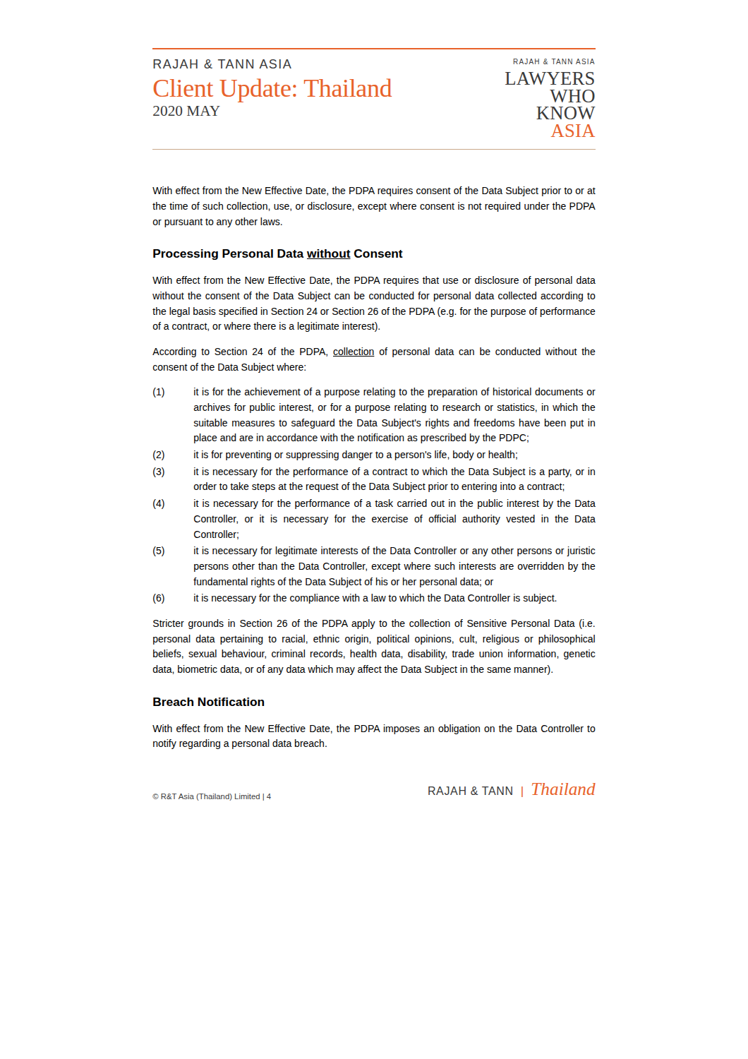RAJAH & TANN ASIA
Client Update: Thailand
2020 MAY
RAJAH & TANN ASIA
LAWYERS
WHO
KNOW
ASIA
With effect from the New Effective Date, the PDPA requires consent of the Data Subject prior to or at the time of such collection, use, or disclosure, except where consent is not required under the PDPA or pursuant to any other laws.
Processing Personal Data without Consent
With effect from the New Effective Date, the PDPA requires that use or disclosure of personal data without the consent of the Data Subject can be conducted for personal data collected according to the legal basis specified in Section 24 or Section 26 of the PDPA (e.g. for the purpose of performance of a contract, or where there is a legitimate interest).
According to Section 24 of the PDPA, collection of personal data can be conducted without the consent of the Data Subject where:
(1)
it is for the achievement of a purpose relating to the preparation of historical documents or archives for public interest, or for a purpose relating to research or statistics, in which the suitable measures to safeguard the Data Subject's rights and freedoms have been put in place and are in accordance with the notification as prescribed by the PDPC;
(2)
it is for preventing or suppressing danger to a person's life, body or health;
(3)
it is necessary for the performance of a contract to which the Data Subject is a party, or in order to take steps at the request of the Data Subject prior to entering into a contract;
(4)
it is necessary for the performance of a task carried out in the public interest by the Data Controller, or it is necessary for the exercise of official authority vested in the Data Controller;
(5)
it is necessary for legitimate interests of the Data Controller or any other persons or juristic persons other than the Data Controller, except where such interests are overridden by the fundamental rights of the Data Subject of his or her personal data; or
(6)
it is necessary for the compliance with a law to which the Data Controller is subject.
Stricter grounds in Section 26 of the PDPA apply to the collection of Sensitive Personal Data (i.e. personal data pertaining to racial, ethnic origin, political opinions, cult, religious or philosophical beliefs, sexual behaviour, criminal records, health data, disability, trade union information, genetic data, biometric data, or of any data which may affect the Data Subject in the same manner).
Breach Notification
With effect from the New Effective Date, the PDPA imposes an obligation on the Data Controller to notify regarding a personal data breach.
© R&T Asia (Thailand) Limited | 4
RAJAH & TANN | Thailand